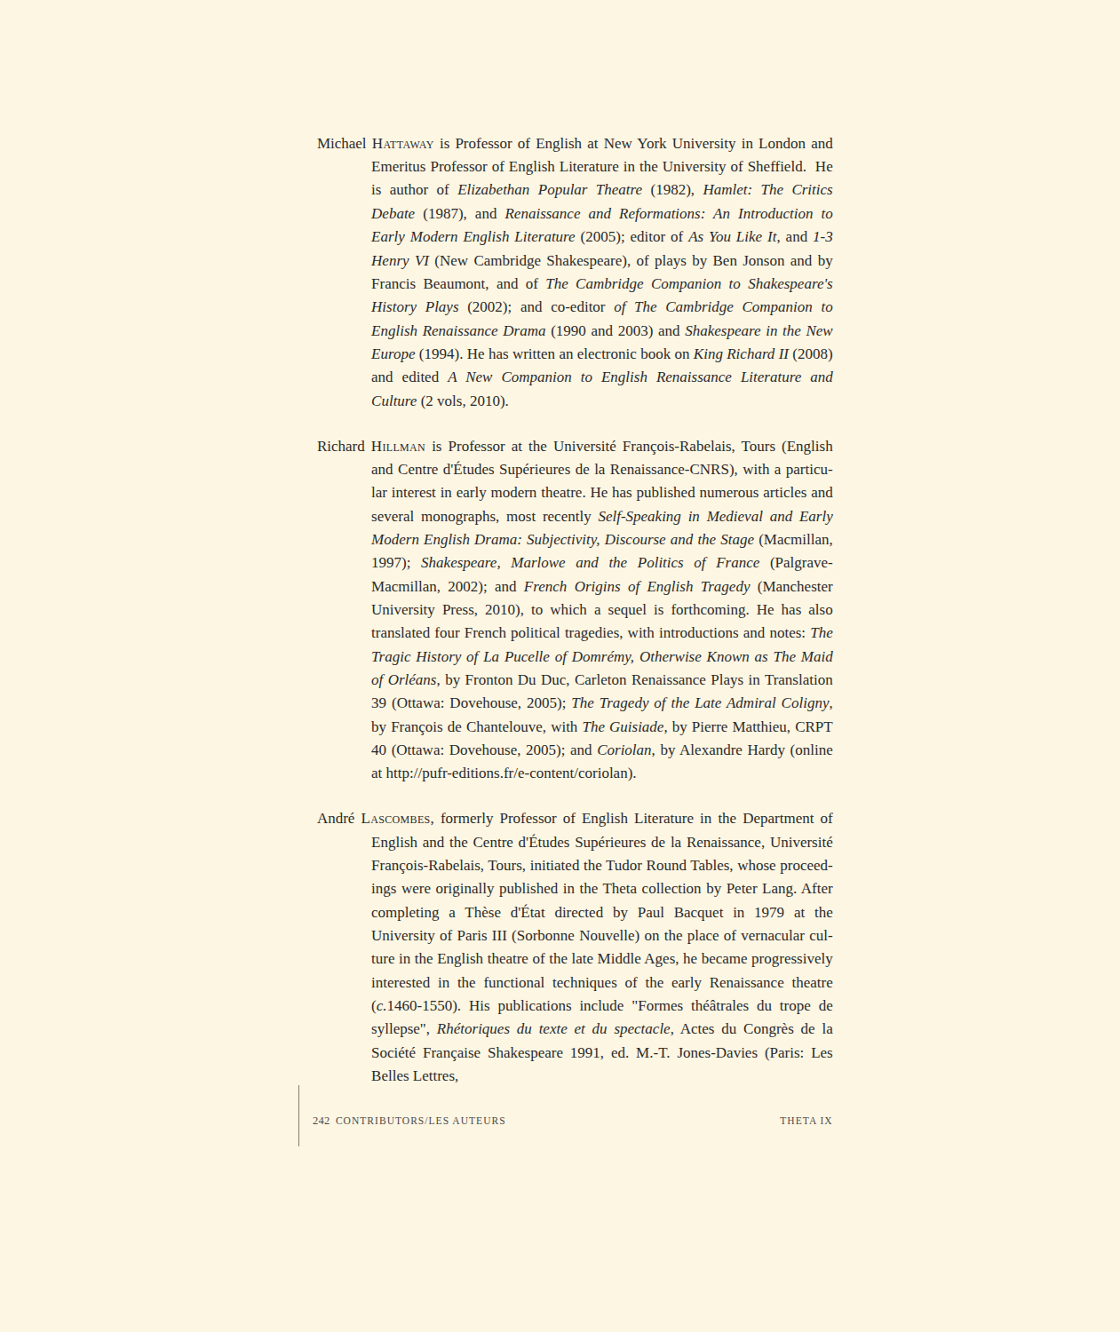Michael Hattaway is Professor of English at New York University in London and Emeritus Professor of English Literature in the University of Sheffield. He is author of Elizabethan Popular Theatre (1982), Hamlet: The Critics Debate (1987), and Renaissance and Reformations: An Introduction to Early Modern English Literature (2005); editor of As You Like It, and 1-3 Henry VI (New Cambridge Shakespeare), of plays by Ben Jonson and by Francis Beaumont, and of The Cambridge Companion to Shakespeare's History Plays (2002); and co-editor of The Cambridge Companion to English Renaissance Drama (1990 and 2003) and Shakespeare in the New Europe (1994). He has written an electronic book on King Richard II (2008) and edited A New Companion to English Renaissance Literature and Culture (2 vols, 2010).
Richard Hillman is Professor at the Université François-Rabelais, Tours (English and Centre d'Études Supérieures de la Renaissance-CNRS), with a particular interest in early modern theatre. He has published numerous articles and several monographs, most recently Self-Speaking in Medieval and Early Modern English Drama: Subjectivity, Discourse and the Stage (Macmillan, 1997); Shakespeare, Marlowe and the Politics of France (Palgrave-Macmillan, 2002); and French Origins of English Tragedy (Manchester University Press, 2010), to which a sequel is forthcoming. He has also translated four French political tragedies, with introductions and notes: The Tragic History of La Pucelle of Domrémy, Otherwise Known as The Maid of Orléans, by Fronton Du Duc, Carleton Renaissance Plays in Translation 39 (Ottawa: Dovehouse, 2005); The Tragedy of the Late Admiral Coligny, by François de Chantelouve, with The Guisiade, by Pierre Matthieu, CRPT 40 (Ottawa: Dovehouse, 2005); and Coriolan, by Alexandre Hardy (online at http://pufr-editions.fr/e-content/coriolan).
André Lascombes, formerly Professor of English Literature in the Department of English and the Centre d'Études Supérieures de la Renaissance, Université François-Rabelais, Tours, initiated the Tudor Round Tables, whose proceedings were originally published in the Theta collection by Peter Lang. After completing a Thèse d'État directed by Paul Bacquet in 1979 at the University of Paris III (Sorbonne Nouvelle) on the place of vernacular culture in the English theatre of the late Middle Ages, he became progressively interested in the functional techniques of the early Renaissance theatre (c. 1460-1550). His publications include "Formes théâtrales du trope de syllepse", Rhétoriques du texte et du spectacle, Actes du Congrès de la Société Française Shakespeare 1991, ed. M.-T. Jones-Davies (Paris: Les Belles Lettres,
242 Contributors/Les Auteurs Theta IX